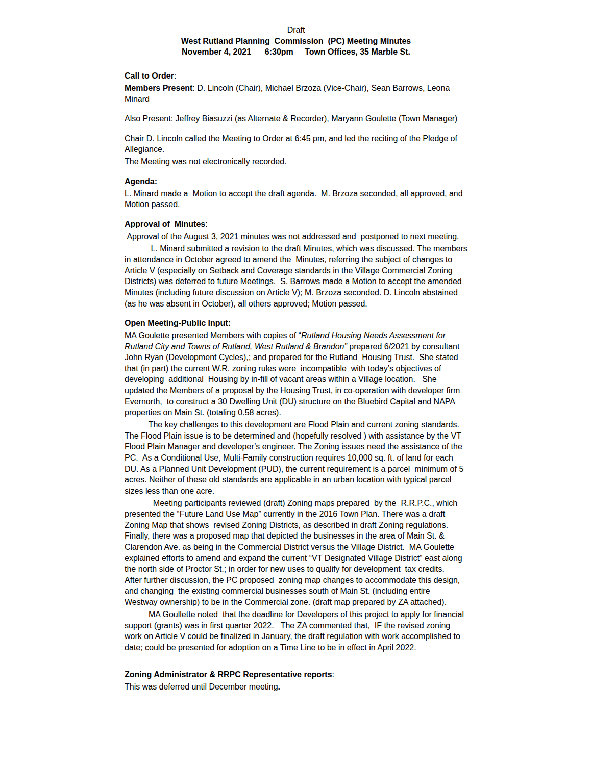Draft West Rutland Planning Commission (PC) Meeting Minutes November 4, 2021 6:30pm Town Offices, 35 Marble St.
Call to Order:
Members Present: D. Lincoln (Chair), Michael Brzoza (Vice-Chair), Sean Barrows, Leona Minard
Also Present: Jeffrey Biasuzzi (as Alternate & Recorder), Maryann Goulette (Town Manager)
Chair D. Lincoln called the Meeting to Order at 6:45 pm, and led the reciting of the Pledge of Allegiance.
The Meeting was not electronically recorded.
Agenda:
L. Minard made a Motion to accept the draft agenda. M. Brzoza seconded, all approved, and Motion passed.
Approval of Minutes:
Approval of the August 3, 2021 minutes was not addressed and postponed to next meeting.
L. Minard submitted a revision to the draft Minutes, which was discussed. The members in attendance in October agreed to amend the Minutes, referring the subject of changes to Article V (especially on Setback and Coverage standards in the Village Commercial Zoning Districts) was deferred to future Meetings. S. Barrows made a Motion to accept the amended Minutes (including future discussion on Article V); M. Brzoza seconded. D. Lincoln abstained (as he was absent in October), all others approved; Motion passed.
Open Meeting-Public Input:
MA Goulette presented Members with copies of “Rutland Housing Needs Assessment for Rutland City and Towns of Rutland, West Rutland & Brandon” prepared 6/2021 by consultant John Ryan (Development Cycles),; and prepared for the Rutland Housing Trust. She stated that (in part) the current W.R. zoning rules were incompatible with today’s objectives of developing additional Housing by in-fill of vacant areas within a Village location. She updated the Members of a proposal by the Housing Trust, in co-operation with developer firm Evernorth, to construct a 30 Dwelling Unit (DU) structure on the Bluebird Capital and NAPA properties on Main St. (totaling 0.58 acres).
The key challenges to this development are Flood Plain and current zoning standards. The Flood Plain issue is to be determined and (hopefully resolved ) with assistance by the VT Flood Plain Manager and developer’s engineer. The Zoning issues need the assistance of the PC. As a Conditional Use, Multi-Family construction requires 10,000 sq. ft. of land for each DU. As a Planned Unit Development (PUD), the current requirement is a parcel minimum of 5 acres. Neither of these old standards are applicable in an urban location with typical parcel sizes less than one acre.
Meeting participants reviewed (draft) Zoning maps prepared by the R.R.P.C., which presented the “Future Land Use Map” currently in the 2016 Town Plan. There was a draft Zoning Map that shows revised Zoning Districts, as described in draft Zoning regulations. Finally, there was a proposed map that depicted the businesses in the area of Main St. & Clarendon Ave. as being in the Commercial District versus the Village District. MA Goulette explained efforts to amend and expand the current “VT Designated Village District” east along the north side of Proctor St.; in order for new uses to qualify for development tax credits. After further discussion, the PC proposed zoning map changes to accommodate this design, and changing the existing commercial businesses south of Main St. (including entire Westway ownership) to be in the Commercial zone. (draft map prepared by ZA attached).
MA Goullette noted that the deadline for Developers of this project to apply for financial support (grants) was in first quarter 2022. The ZA commented that, IF the revised zoning work on Article V could be finalized in January, the draft regulation with work accomplished to date; could be presented for adoption on a Time Line to be in effect in April 2022.
Zoning Administrator & RRPC Representative reports:
This was deferred until December meeting.